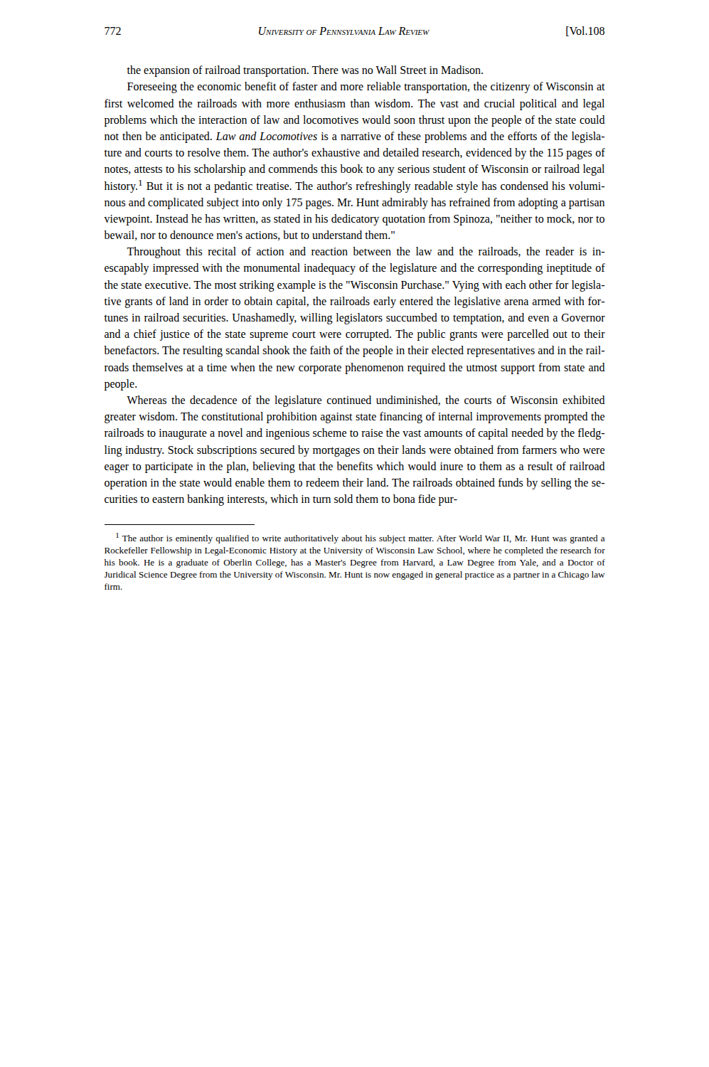772 University of Pennsylvania Law Review [Vol.108
the expansion of railroad transportation. There was no Wall Street in Madison.
Foreseeing the economic benefit of faster and more reliable transportation, the citizenry of Wisconsin at first welcomed the railroads with more enthusiasm than wisdom. The vast and crucial political and legal problems which the interaction of law and locomotives would soon thrust upon the people of the state could not then be anticipated. Law and Locomotives is a narrative of these problems and the efforts of the legislature and courts to resolve them. The author's exhaustive and detailed research, evidenced by the 115 pages of notes, attests to his scholarship and commends this book to any serious student of Wisconsin or railroad legal history.1 But it is not a pedantic treatise. The author's refreshingly readable style has condensed his voluminous and complicated subject into only 175 pages. Mr. Hunt admirably has refrained from adopting a partisan viewpoint. Instead he has written, as stated in his dedicatory quotation from Spinoza, "neither to mock, nor to bewail, nor to denounce men's actions, but to understand them."
Throughout this recital of action and reaction between the law and the railroads, the reader is inescapably impressed with the monumental inadequacy of the legislature and the corresponding ineptitude of the state executive. The most striking example is the "Wisconsin Purchase." Vying with each other for legislative grants of land in order to obtain capital, the railroads early entered the legislative arena armed with fortunes in railroad securities. Unashamedly, willing legislators succumbed to temptation, and even a Governor and a chief justice of the state supreme court were corrupted. The public grants were parcelled out to their benefactors. The resulting scandal shook the faith of the people in their elected representatives and in the railroads themselves at a time when the new corporate phenomenon required the utmost support from state and people.
Whereas the decadence of the legislature continued undiminished, the courts of Wisconsin exhibited greater wisdom. The constitutional prohibition against state financing of internal improvements prompted the railroads to inaugurate a novel and ingenious scheme to raise the vast amounts of capital needed by the fledgling industry. Stock subscriptions secured by mortgages on their lands were obtained from farmers who were eager to participate in the plan, believing that the benefits which would inure to them as a result of railroad operation in the state would enable them to redeem their land. The railroads obtained funds by selling the securities to eastern banking interests, which in turn sold them to bona fide pur-
1 The author is eminently qualified to write authoritatively about his subject matter. After World War II, Mr. Hunt was granted a Rockefeller Fellowship in Legal-Economic History at the University of Wisconsin Law School, where he completed the research for his book. He is a graduate of Oberlin College, has a Master's Degree from Harvard, a Law Degree from Yale, and a Doctor of Juridical Science Degree from the University of Wisconsin. Mr. Hunt is now engaged in general practice as a partner in a Chicago law firm.